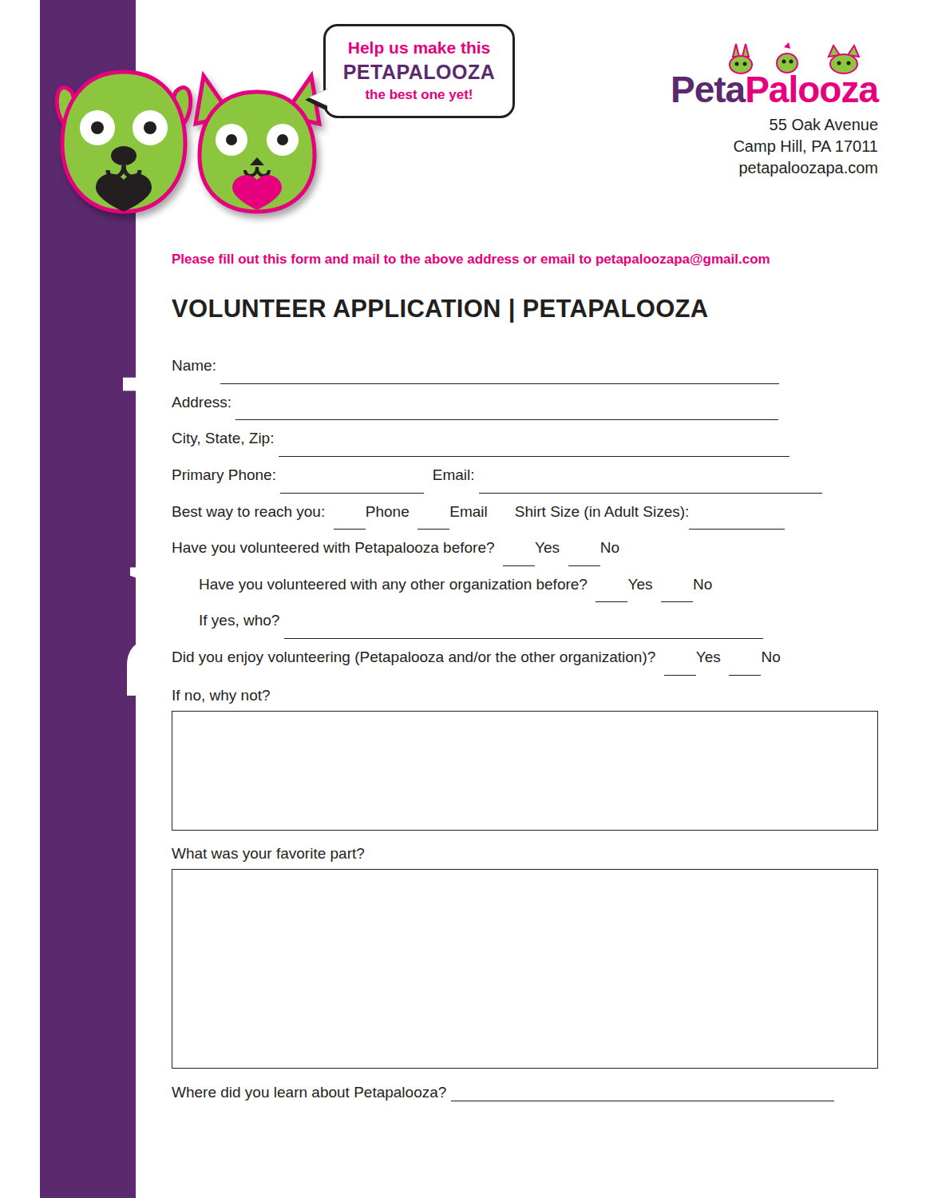Petapalooza
Help us make this
PETAPALOOZA
the best one yet!
Peta Palooza
55 Oak Avenue
Camp Hill, PA 17011
petapaloozapa.com
Please fill out this form and mail to the above address or email to petapaloozapa@gmail.com
VOLUNTEER APPLICATION | PETAPALOOZA
Name:
Address:
City, State, Zip:
Primary Phone: Email:
Best way to reach you: Phone Email Shirt Size (in Adult Sizes):
Have you volunteered with Petapalooza before? Yes No
Have you volunteered with any other organization before? Yes No
If yes, who?
Did you enjoy volunteering (Petapalooza and/or the other organization)? Yes No
If no, why not?
What was your favorite part?
Where did you learn about Petapalooza?